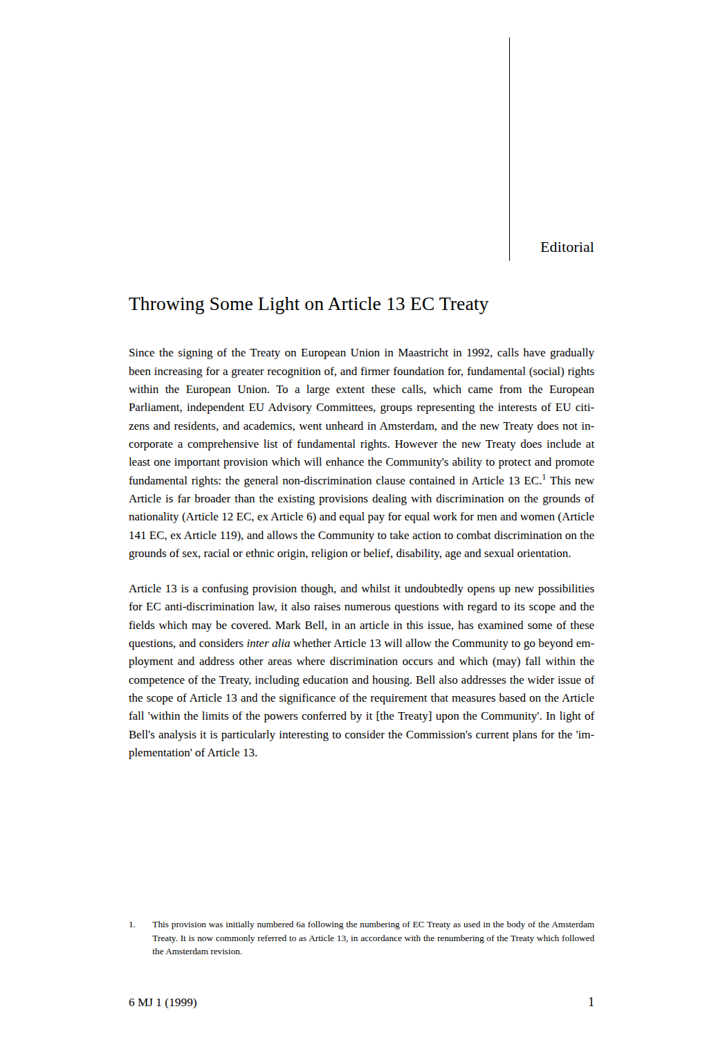Editorial
Throwing Some Light on Article 13 EC Treaty
Since the signing of the Treaty on European Union in Maastricht in 1992, calls have gradually been increasing for a greater recognition of, and firmer foundation for, fundamental (social) rights within the European Union. To a large extent these calls, which came from the European Parliament, independent EU Advisory Committees, groups representing the interests of EU citizens and residents, and academics, went unheard in Amsterdam, and the new Treaty does not incorporate a comprehensive list of fundamental rights. However the new Treaty does include at least one important provision which will enhance the Community's ability to protect and promote fundamental rights: the general non-discrimination clause contained in Article 13 EC.1 This new Article is far broader than the existing provisions dealing with discrimination on the grounds of nationality (Article 12 EC, ex Article 6) and equal pay for equal work for men and women (Article 141 EC, ex Article 119), and allows the Community to take action to combat discrimination on the grounds of sex, racial or ethnic origin, religion or belief, disability, age and sexual orientation.
Article 13 is a confusing provision though, and whilst it undoubtedly opens up new possibilities for EC anti-discrimination law, it also raises numerous questions with regard to its scope and the fields which may be covered. Mark Bell, in an article in this issue, has examined some of these questions, and considers inter alia whether Article 13 will allow the Community to go beyond employment and address other areas where discrimination occurs and which (may) fall within the competence of the Treaty, including education and housing. Bell also addresses the wider issue of the scope of Article 13 and the significance of the requirement that measures based on the Article fall 'within the limits of the powers conferred by it [the Treaty] upon the Community'. In light of Bell's analysis it is particularly interesting to consider the Commission's current plans for the 'implementation' of Article 13.
1.
This provision was initially numbered 6a following the numbering of EC Treaty as used in the body of the Amsterdam Treaty. It is now commonly referred to as Article 13, in accordance with the renumbering of the Treaty which followed the Amsterdam revision.
6 MJ 1 (1999)
1